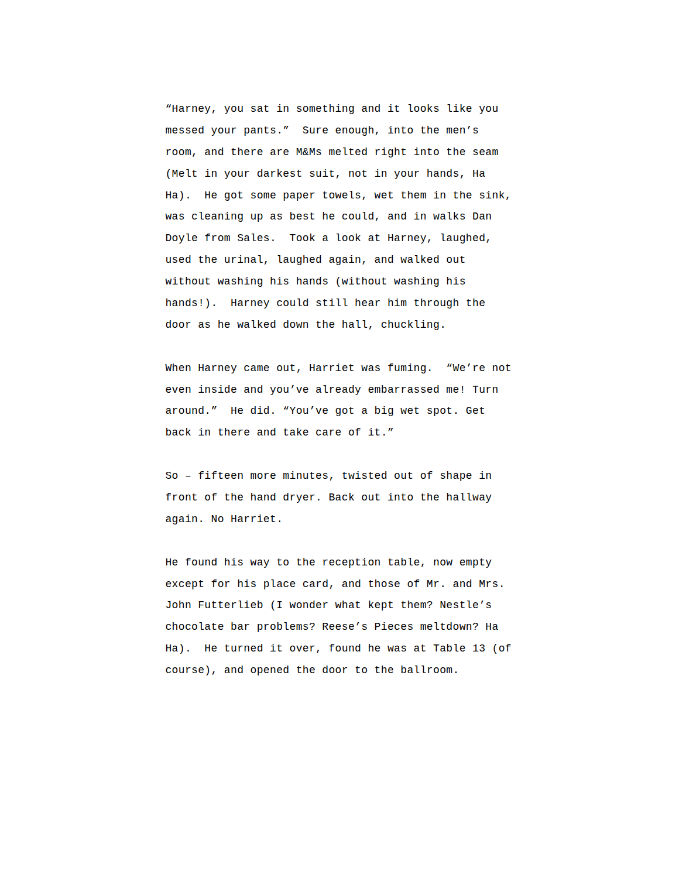“Harney, you sat in something and it looks like you messed your pants.” Sure enough, into the men’s room, and there are M&Ms melted right into the seam (Melt in your darkest suit, not in your hands, Ha Ha). He got some paper towels, wet them in the sink, was cleaning up as best he could, and in walks Dan Doyle from Sales. Took a look at Harney, laughed, used the urinal, laughed again, and walked out without washing his hands (without washing his hands!). Harney could still hear him through the door as he walked down the hall, chuckling.
When Harney came out, Harriet was fuming. “We’re not even inside and you’ve already embarrassed me! Turn around.” He did. “You’ve got a big wet spot. Get back in there and take care of it.”
So – fifteen more minutes, twisted out of shape in front of the hand dryer. Back out into the hallway again. No Harriet.
He found his way to the reception table, now empty except for his place card, and those of Mr. and Mrs. John Futterlieb (I wonder what kept them? Nestle’s chocolate bar problems? Reese’s Pieces meltdown? Ha Ha). He turned it over, found he was at Table 13 (of course), and opened the door to the ballroom.